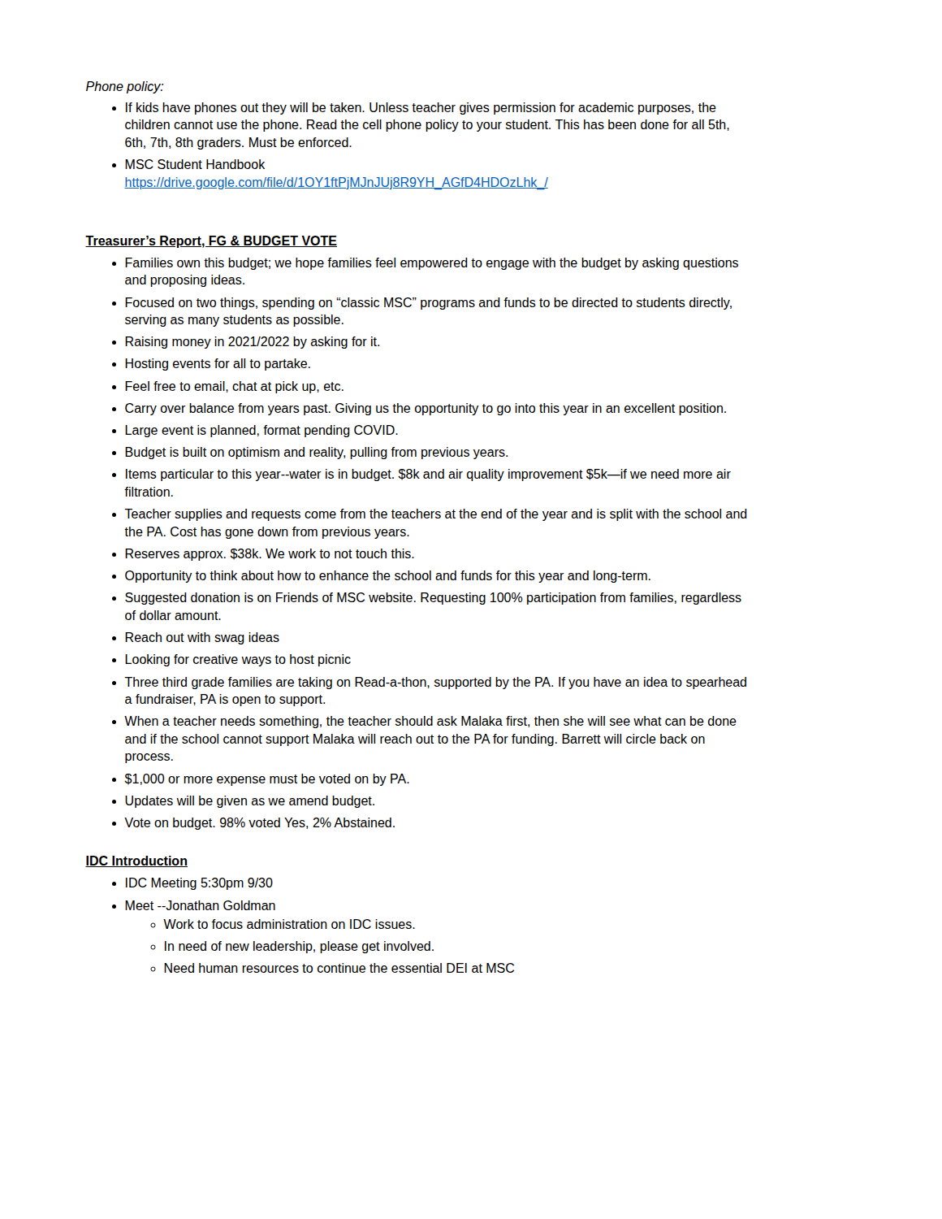Phone policy:
If kids have phones out they will be taken. Unless teacher gives permission for academic purposes, the children cannot use the phone. Read the cell phone policy to your student. This has been done for all 5th, 6th, 7th, 8th graders. Must be enforced.
MSC Student Handbook
https://drive.google.com/file/d/1OY1ftPjMJnJUj8R9YH_AGfD4HDOzLhk_/
Treasurer’s Report, FG & BUDGET VOTE
Families own this budget; we hope families feel empowered to engage with the budget by asking questions and proposing ideas.
Focused on two things, spending on “classic MSC” programs and funds to be directed to students directly, serving as many students as possible.
Raising money in 2021/2022 by asking for it.
Hosting events for all to partake.
Feel free to email, chat at pick up, etc.
Carry over balance from years past. Giving us the opportunity to go into this year in an excellent position.
Large event is planned, format pending COVID.
Budget is built on optimism and reality, pulling from previous years.
Items particular to this year--water is in budget. $8k and air quality improvement $5k—if we need more air filtration.
Teacher supplies and requests come from the teachers at the end of the year and is split with the school and the PA. Cost has gone down from previous years.
Reserves approx. $38k. We work to not touch this.
Opportunity to think about how to enhance the school and funds for this year and long-term.
Suggested donation is on Friends of MSC website. Requesting 100% participation from families, regardless of dollar amount.
Reach out with swag ideas
Looking for creative ways to host picnic
Three third grade families are taking on Read-a-thon, supported by the PA. If you have an idea to spearhead a fundraiser, PA is open to support.
When a teacher needs something, the teacher should ask Malaka first, then she will see what can be done and if the school cannot support Malaka will reach out to the PA for funding. Barrett will circle back on process.
$1,000 or more expense must be voted on by PA.
Updates will be given as we amend budget.
Vote on budget. 98% voted Yes, 2% Abstained.
IDC Introduction
IDC Meeting 5:30pm 9/30
Meet --Jonathan Goldman
Work to focus administration on IDC issues.
In need of new leadership, please get involved.
Need human resources to continue the essential DEI at MSC